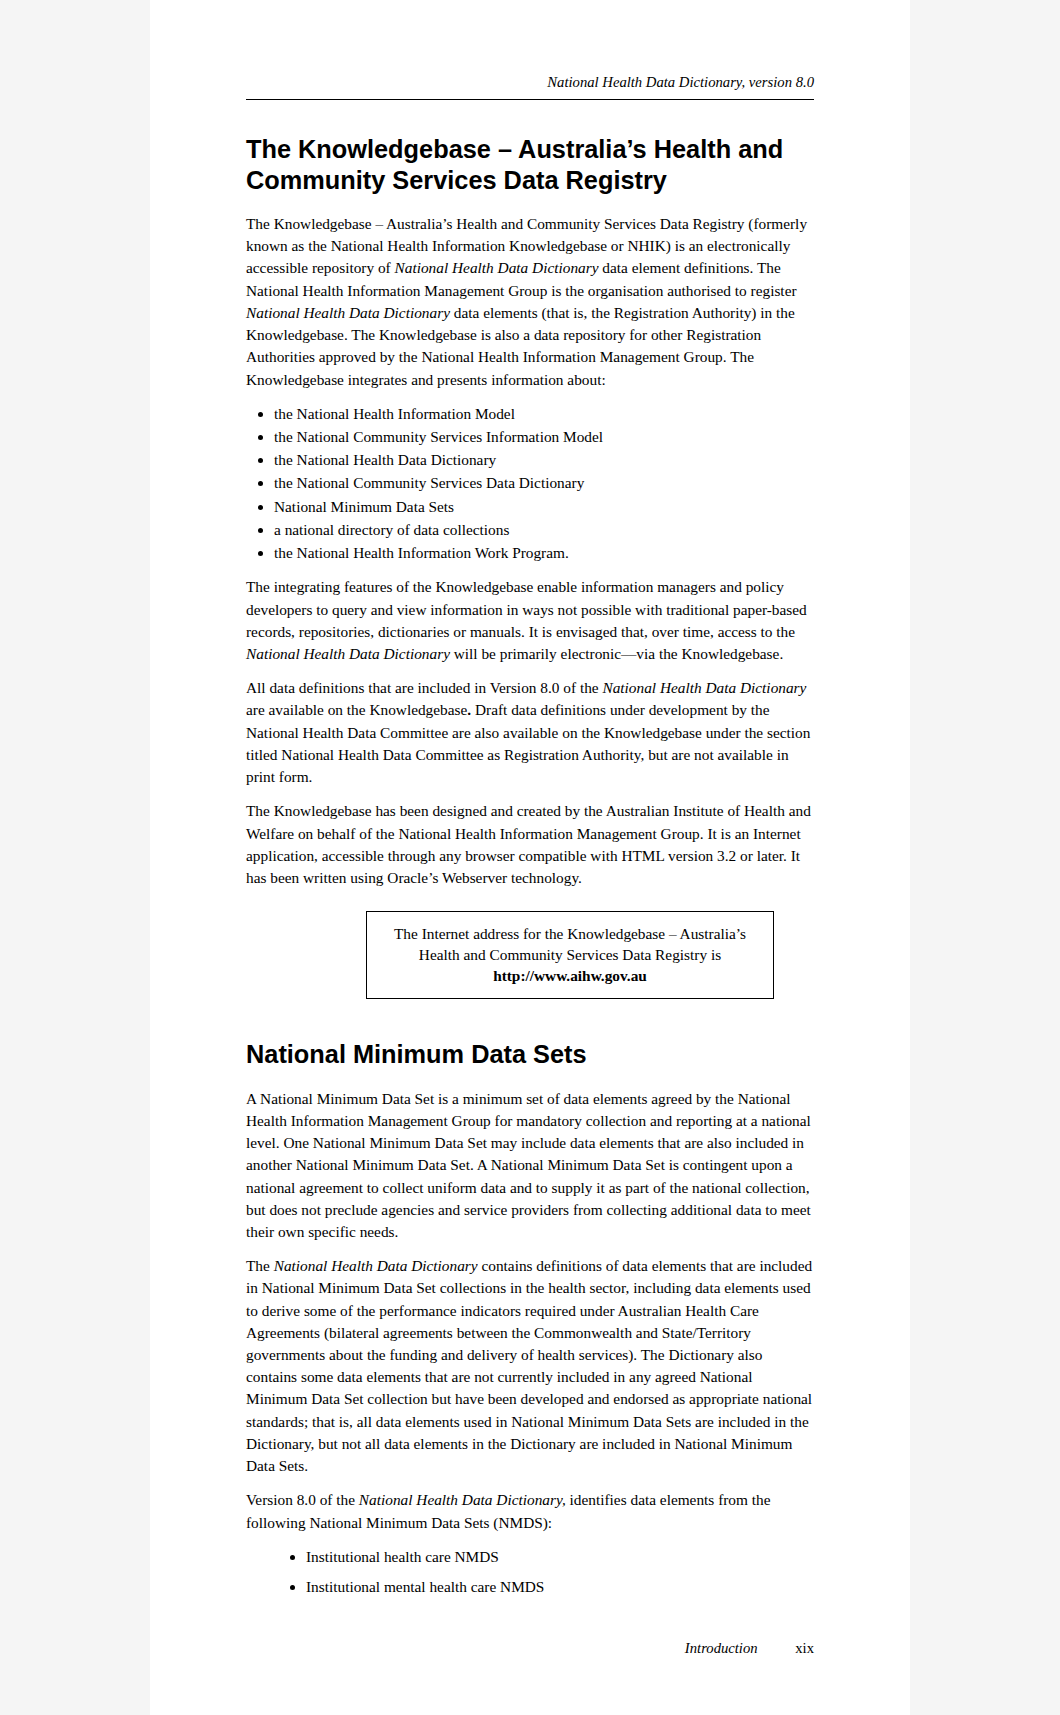National Health Data Dictionary, version 8.0
The Knowledgebase – Australia’s Health and Community Services Data Registry
The Knowledgebase – Australia’s Health and Community Services Data Registry (formerly known as the National Health Information Knowledgebase or NHIK) is an electronically accessible repository of National Health Data Dictionary data element definitions. The National Health Information Management Group is the organisation authorised to register National Health Data Dictionary data elements (that is, the Registration Authority) in the Knowledgebase. The Knowledgebase is also a data repository for other Registration Authorities approved by the National Health Information Management Group. The Knowledgebase integrates and presents information about:
the National Health Information Model
the National Community Services Information Model
the National Health Data Dictionary
the National Community Services Data Dictionary
National Minimum Data Sets
a national directory of data collections
the National Health Information Work Program.
The integrating features of the Knowledgebase enable information managers and policy developers to query and view information in ways not possible with traditional paper-based records, repositories, dictionaries or manuals. It is envisaged that, over time, access to the National Health Data Dictionary will be primarily electronic—via the Knowledgebase.
All data definitions that are included in Version 8.0 of the National Health Data Dictionary are available on the Knowledgebase. Draft data definitions under development by the National Health Data Committee are also available on the Knowledgebase under the section titled National Health Data Committee as Registration Authority, but are not available in print form.
The Knowledgebase has been designed and created by the Australian Institute of Health and Welfare on behalf of the National Health Information Management Group. It is an Internet application, accessible through any browser compatible with HTML version 3.2 or later. It has been written using Oracle’s Webserver technology.
The Internet address for the Knowledgebase – Australia’s Health and Community Services Data Registry is http://www.aihw.gov.au
National Minimum Data Sets
A National Minimum Data Set is a minimum set of data elements agreed by the National Health Information Management Group for mandatory collection and reporting at a national level. One National Minimum Data Set may include data elements that are also included in another National Minimum Data Set. A National Minimum Data Set is contingent upon a national agreement to collect uniform data and to supply it as part of the national collection, but does not preclude agencies and service providers from collecting additional data to meet their own specific needs.
The National Health Data Dictionary contains definitions of data elements that are included in National Minimum Data Set collections in the health sector, including data elements used to derive some of the performance indicators required under Australian Health Care Agreements (bilateral agreements between the Commonwealth and State/Territory governments about the funding and delivery of health services). The Dictionary also contains some data elements that are not currently included in any agreed National Minimum Data Set collection but have been developed and endorsed as appropriate national standards; that is, all data elements used in National Minimum Data Sets are included in the Dictionary, but not all data elements in the Dictionary are included in National Minimum Data Sets.
Version 8.0 of the National Health Data Dictionary, identifies data elements from the following National Minimum Data Sets (NMDS):
Institutional health care NMDS
Institutional mental health care NMDS
Introduction xix